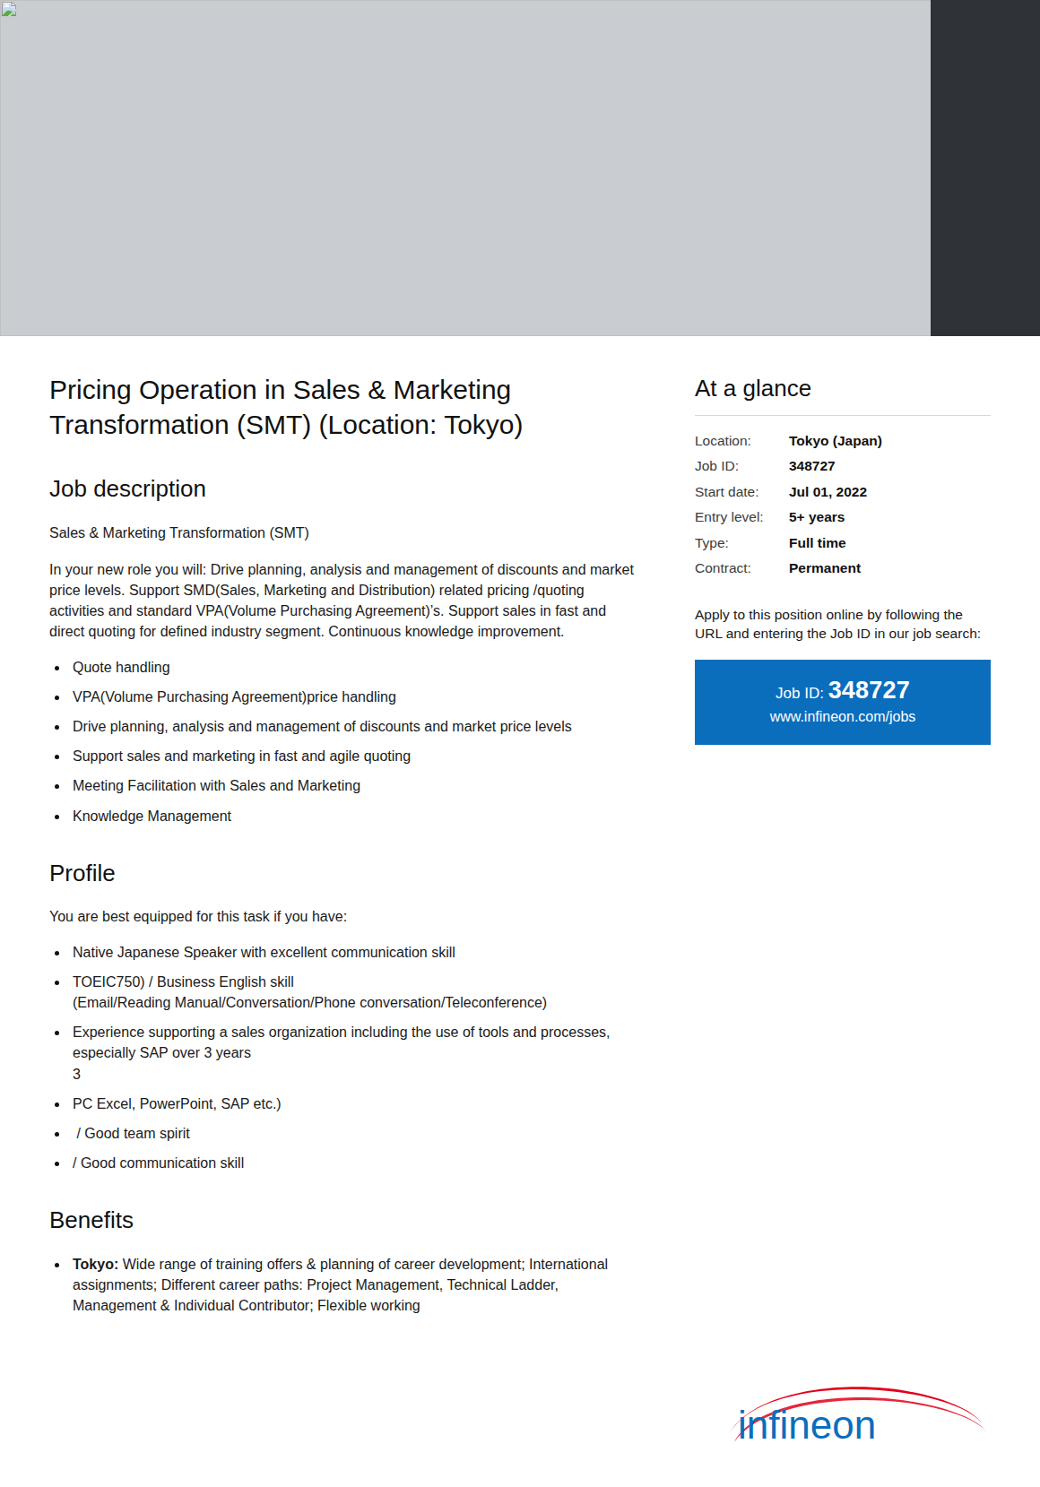Pricing Operation in Sales & Marketing Transformation (SMT) (Location: Tokyo)
Job description
Sales & Marketing Transformation (SMT)
In your new role you will: Drive planning, analysis and management of discounts and market price levels. Support SMD(Sales, Marketing and Distribution) related pricing /quoting activities and standard VPA(Volume Purchasing Agreement)’s. Support sales in fast and direct quoting for defined industry segment. Continuous knowledge improvement.
Quote handling
VPA(Volume Purchasing Agreement)price handling
Drive planning, analysis and management of discounts and market price levels
Support sales and marketing in fast and agile quoting
Meeting Facilitation with Sales and Marketing
Knowledge Management
Profile
You are best equipped for this task if you have:
Native Japanese Speaker with excellent communication skill
TOEIC750) / Business English skill
(Email/Reading Manual/Conversation/Phone conversation/Teleconference)
Experience supporting a sales organization including the use of tools and processes, especially SAP over 3 years
3
PC Excel, PowerPoint, SAP etc.)
/ Good team spirit
/ Good communication skill
Benefits
Tokyo: Wide range of training offers & planning of career development; International assignments; Different career paths: Project Management, Technical Ladder, Management & Individual Contributor; Flexible working
At a glance
| Location: | Tokyo (Japan) |
| Job ID: | 348727 |
| Start date: | Jul 01, 2022 |
| Entry level: | 5+ years |
| Type: | Full time |
| Contract: | Permanent |
Apply to this position online by following the URL and entering the Job ID in our job search:
Job ID: 348727
www.infineon.com/jobs
infineon